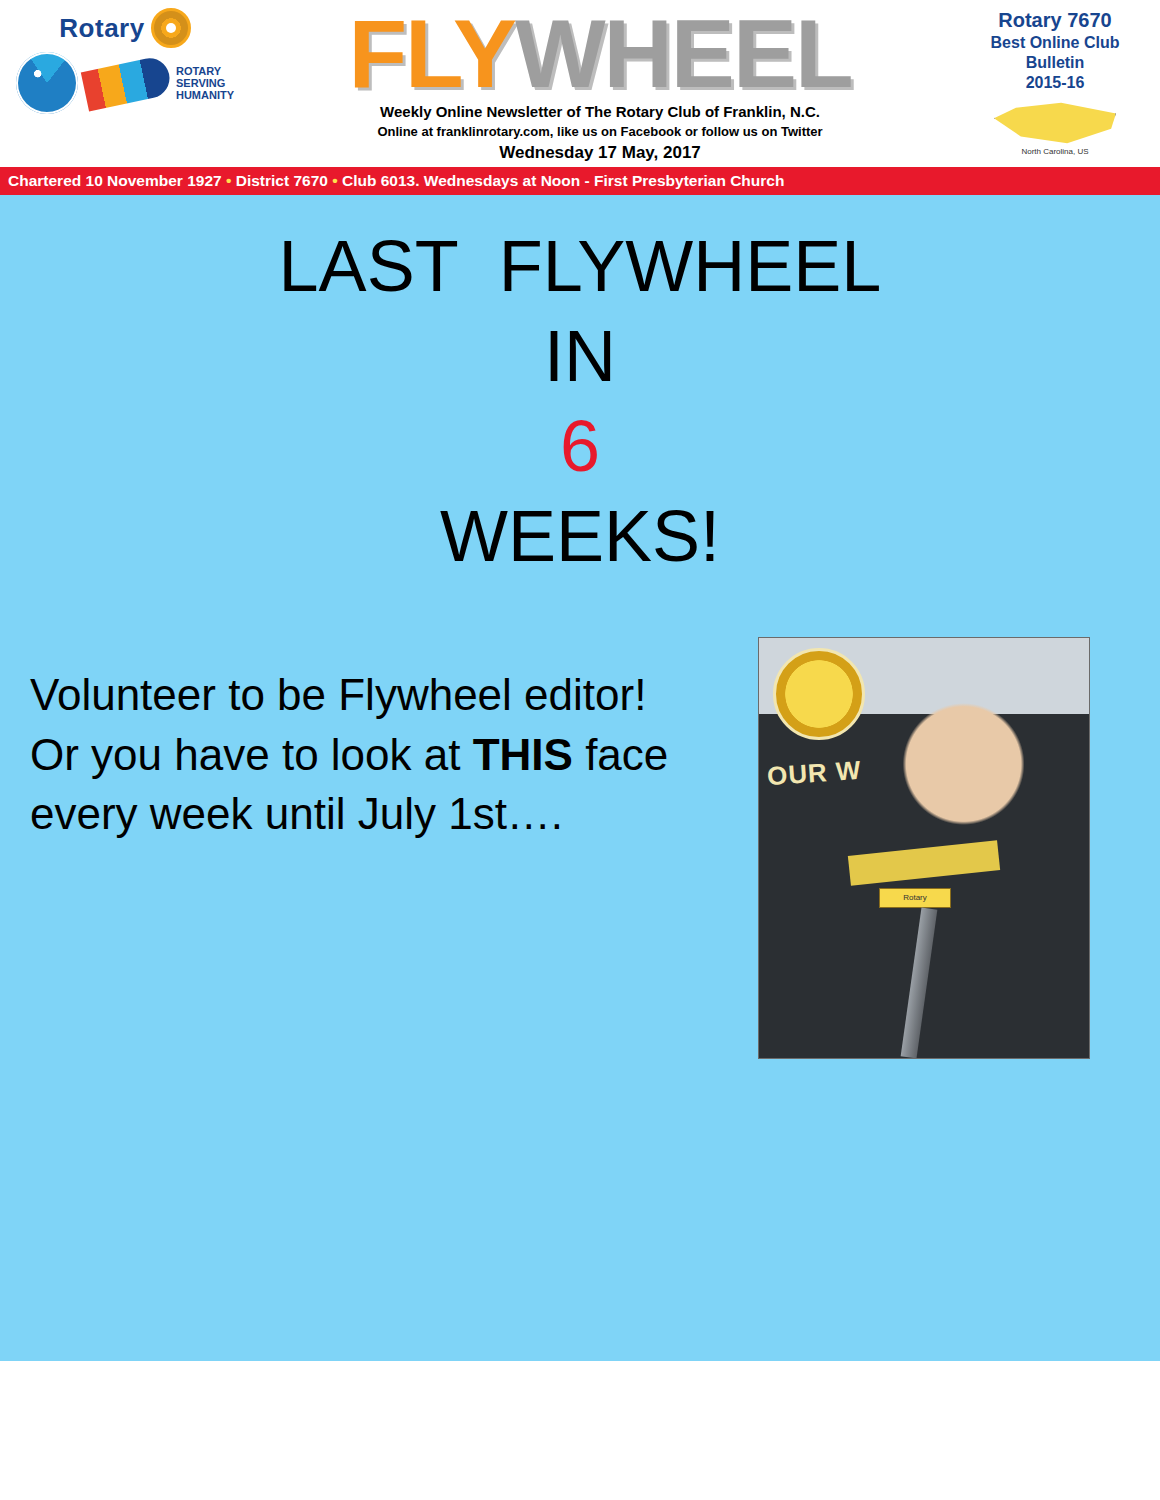Rotary
ROTARY
SERVING
HUMANITY
FLY WHEEL
Weekly Online Newsletter of The Rotary Club of Franklin, N.C.
Online at franklinrotary.com, like us on Facebook or follow us on Twitter
Wednesday 17 May, 2017
Rotary 7670
Best Online Club
Bulletin
2015-16
North Carolina, US
Chartered 10 November 1927 • District 7670 • Club 6013. Wednesdays at Noon - First Presbyterian Church
LAST FLYWHEEL
IN
6
WEEKS!
Volunteer to be Flywheel editor! Or you have to look at THIS face every week until July 1st….
OUR W Rotary